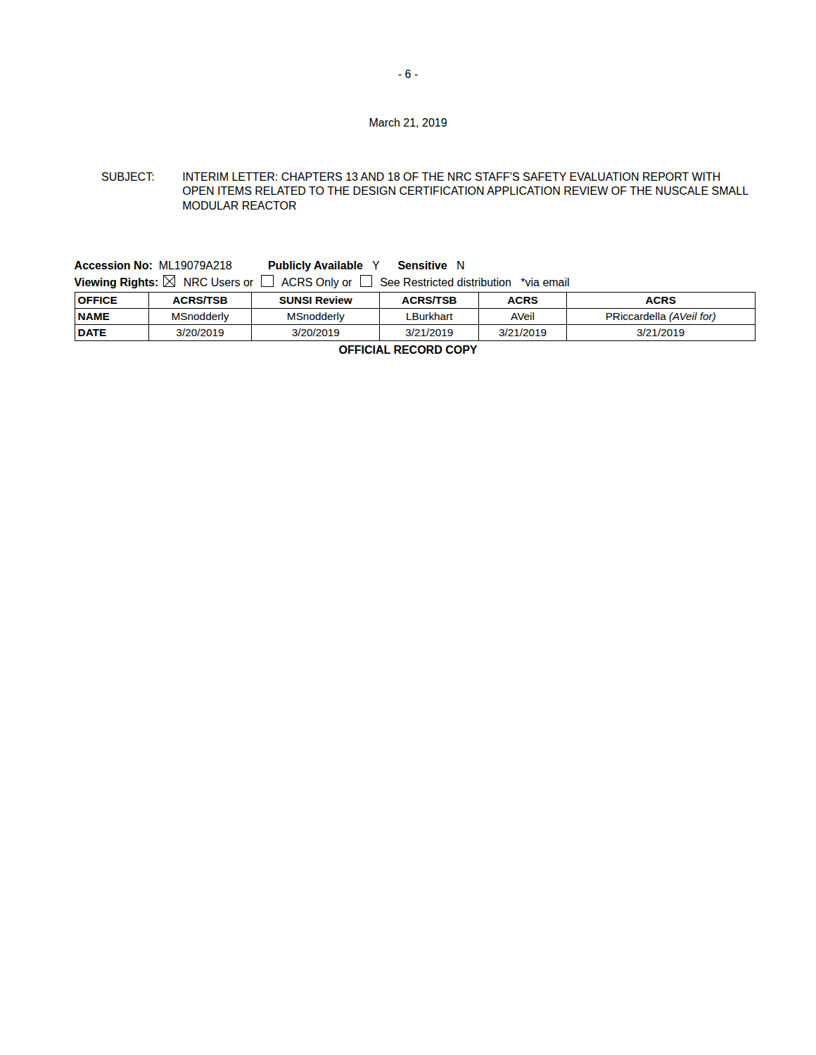- 6 -
March 21, 2019
| SUBJECT: | INTERIM LETTER: CHAPTERS 13 AND 18 OF THE NRC STAFF’S SAFETY EVALUATION REPORT WITH OPEN ITEMS RELATED TO THE DESIGN CERTIFICATION APPLICATION REVIEW OF THE NUSCALE SMALL MODULAR REACTOR |
Accession No: ML19079A218 Publicly Available Y Sensitive N
Viewing Rights: NRC Users or ACRS Only or See Restricted distribution *via email
| OFFICE | ACRS/TSB | SUNSI Review | ACRS/TSB | ACRS | ACRS |
| --- | --- | --- | --- | --- | --- |
| NAME | MSnodderly | MSnodderly | LBurkhart | AVeil | PRiccardella (AVeil for) |
| DATE | 3/20/2019 | 3/20/2019 | 3/21/2019 | 3/21/2019 | 3/21/2019 |
OFFICIAL RECORD COPY